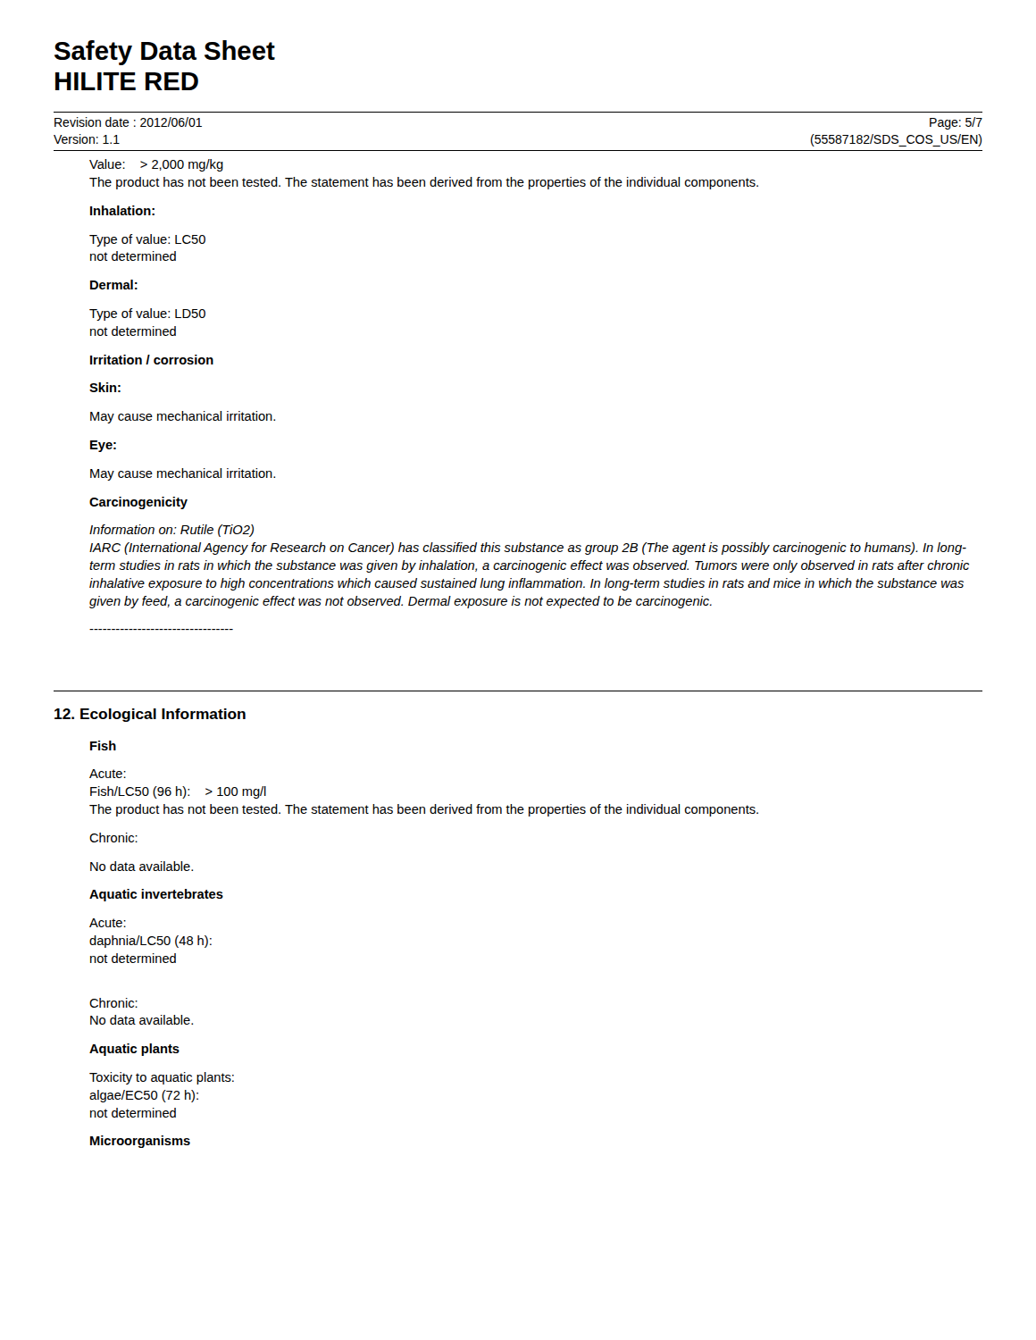Safety Data Sheet
HILITE RED
Revision date : 2012/06/01 Page: 5/7
Version: 1.1 (55587182/SDS_COS_US/EN)
Value: > 2,000 mg/kg
The product has not been tested. The statement has been derived from the properties of the individual components.
Inhalation:
Type of value: LC50
not determined
Dermal:
Type of value: LD50
not determined
Irritation / corrosion
Skin:
May cause mechanical irritation.
Eye:
May cause mechanical irritation.
Carcinogenicity
Information on: Rutile (TiO2)
IARC (International Agency for Research on Cancer) has classified this substance as group 2B (The agent is possibly carcinogenic to humans). In long-term studies in rats in which the substance was given by inhalation, a carcinogenic effect was observed. Tumors were only observed in rats after chronic inhalative exposure to high concentrations which caused sustained lung inflammation. In long-term studies in rats and mice in which the substance was given by feed, a carcinogenic effect was not observed. Dermal exposure is not expected to be carcinogenic.
---------------------------------
12. Ecological Information
Fish
Acute:
Fish/LC50 (96 h): > 100 mg/l
The product has not been tested. The statement has been derived from the properties of the individual components.
Chronic:
No data available.
Aquatic invertebrates
Acute:
daphnia/LC50 (48 h):
not determined
Chronic:
No data available.
Aquatic plants
Toxicity to aquatic plants:
algae/EC50 (72 h):
not determined
Microorganisms